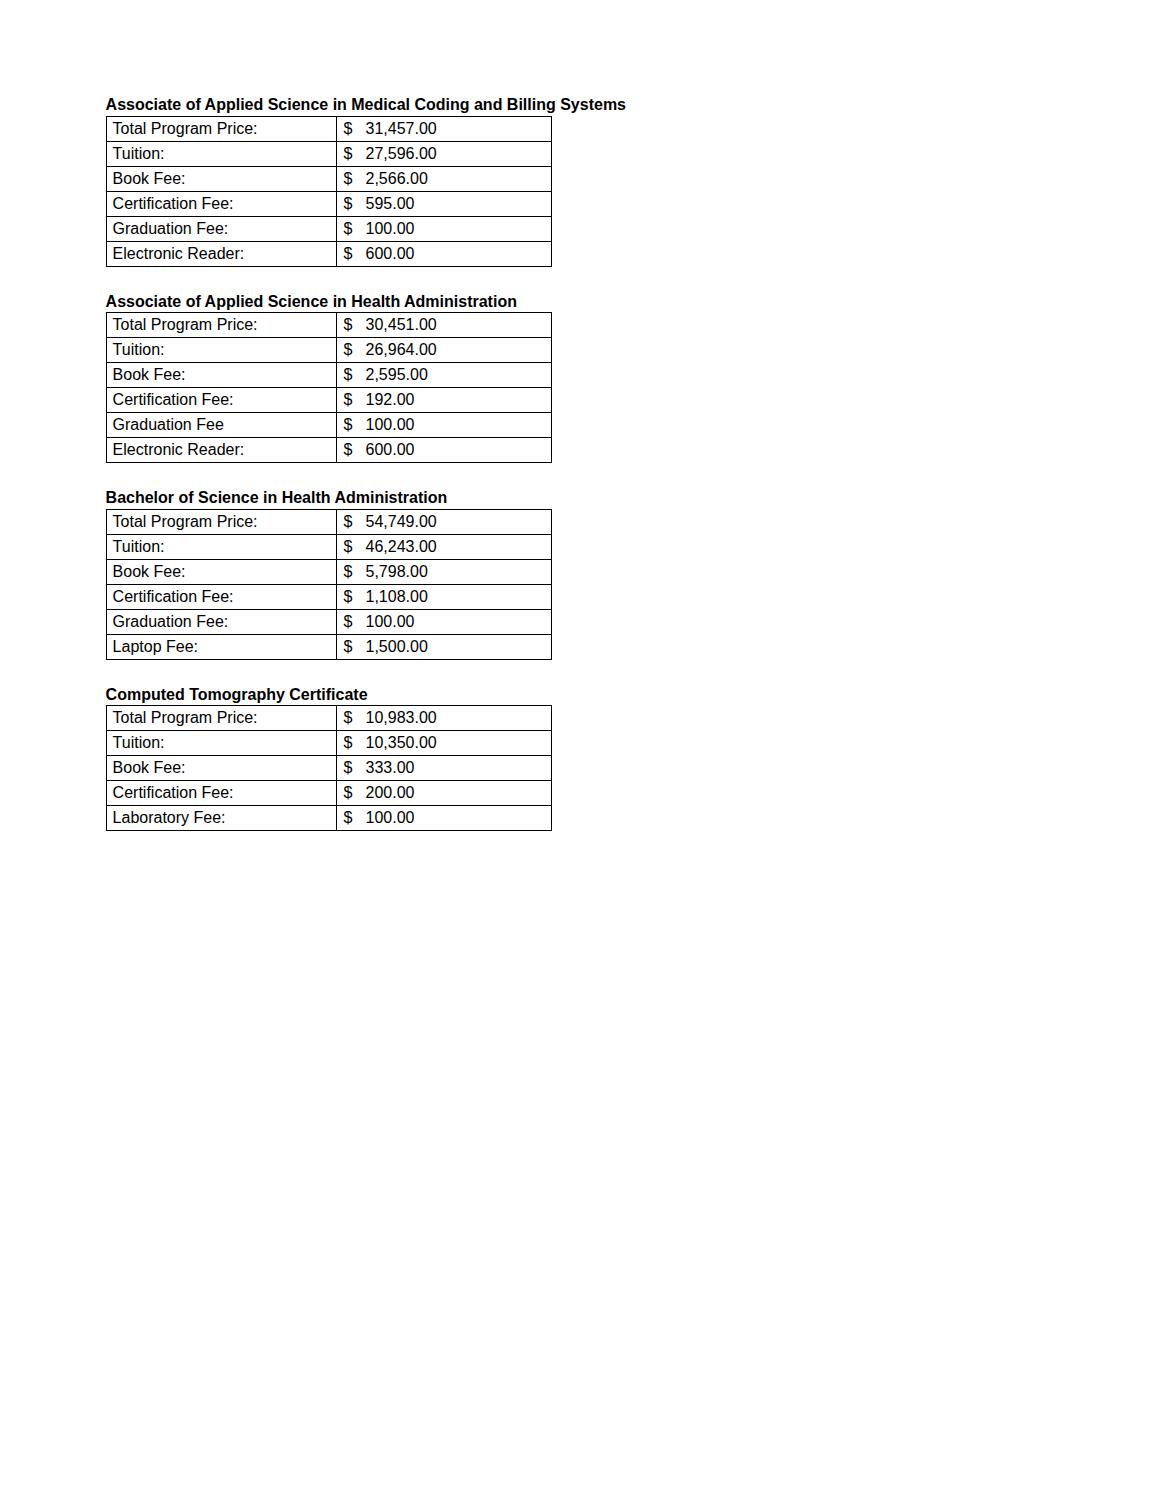Associate of Applied Science in Medical Coding and Billing Systems
| Total Program Price: | $ 31,457.00 |
| Tuition: | $ 27,596.00 |
| Book Fee: | $ 2,566.00 |
| Certification Fee: | $ 595.00 |
| Graduation Fee: | $ 100.00 |
| Electronic Reader: | $ 600.00 |
Associate of Applied Science in Health Administration
| Total Program Price: | $ 30,451.00 |
| Tuition: | $ 26,964.00 |
| Book Fee: | $ 2,595.00 |
| Certification Fee: | $ 192.00 |
| Graduation Fee | $ 100.00 |
| Electronic Reader: | $ 600.00 |
Bachelor of Science in Health Administration
| Total Program Price: | $ 54,749.00 |
| Tuition: | $ 46,243.00 |
| Book Fee: | $ 5,798.00 |
| Certification Fee: | $ 1,108.00 |
| Graduation Fee: | $ 100.00 |
| Laptop Fee: | $ 1,500.00 |
Computed Tomography Certificate
| Total Program Price: | $ 10,983.00 |
| Tuition: | $ 10,350.00 |
| Book Fee: | $ 333.00 |
| Certification Fee: | $ 200.00 |
| Laboratory Fee: | $ 100.00 |